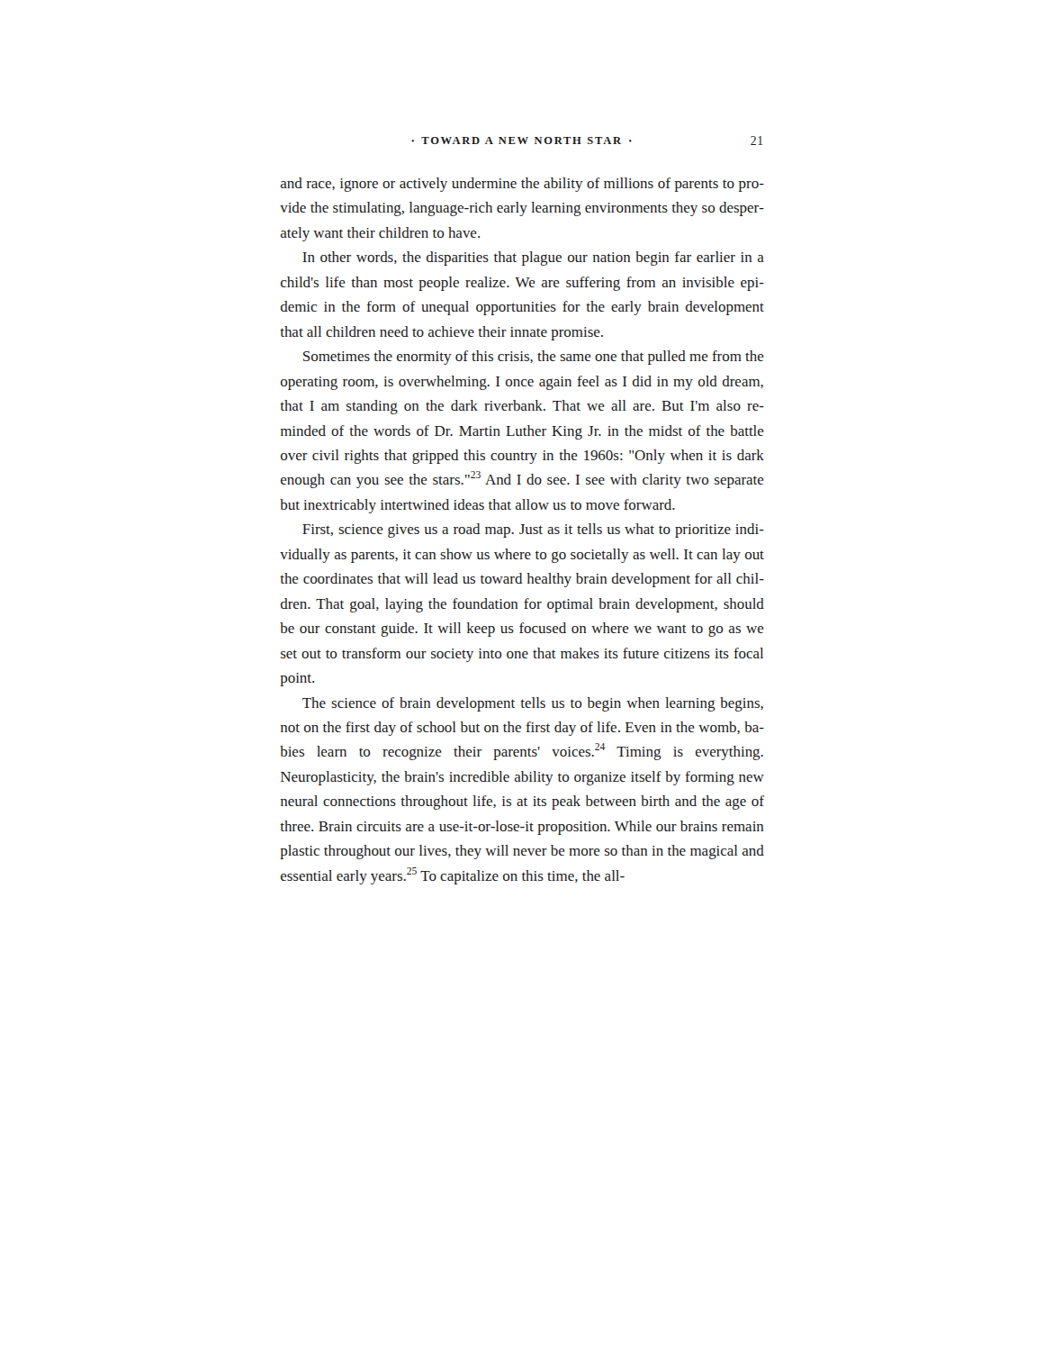• Toward a New North Star • 21
and race, ignore or actively undermine the ability of millions of parents to provide the stimulating, language-rich early learning environments they so desperately want their children to have.
In other words, the disparities that plague our nation begin far earlier in a child's life than most people realize. We are suffering from an invisible epidemic in the form of unequal opportunities for the early brain development that all children need to achieve their innate promise.
Sometimes the enormity of this crisis, the same one that pulled me from the operating room, is overwhelming. I once again feel as I did in my old dream, that I am standing on the dark riverbank. That we all are. But I'm also reminded of the words of Dr. Martin Luther King Jr. in the midst of the battle over civil rights that gripped this country in the 1960s: "Only when it is dark enough can you see the stars."23 And I do see. I see with clarity two separate but inextricably intertwined ideas that allow us to move forward.
First, science gives us a road map. Just as it tells us what to prioritize individually as parents, it can show us where to go societally as well. It can lay out the coordinates that will lead us toward healthy brain development for all children. That goal, laying the foundation for optimal brain development, should be our constant guide. It will keep us focused on where we want to go as we set out to transform our society into one that makes its future citizens its focal point.
The science of brain development tells us to begin when learning begins, not on the first day of school but on the first day of life. Even in the womb, babies learn to recognize their parents' voices.24 Timing is everything. Neuroplasticity, the brain's incredible ability to organize itself by forming new neural connections throughout life, is at its peak between birth and the age of three. Brain circuits are a use-it-or-lose-it proposition. While our brains remain plastic throughout our lives, they will never be more so than in the magical and essential early years.25 To capitalize on this time, the all-